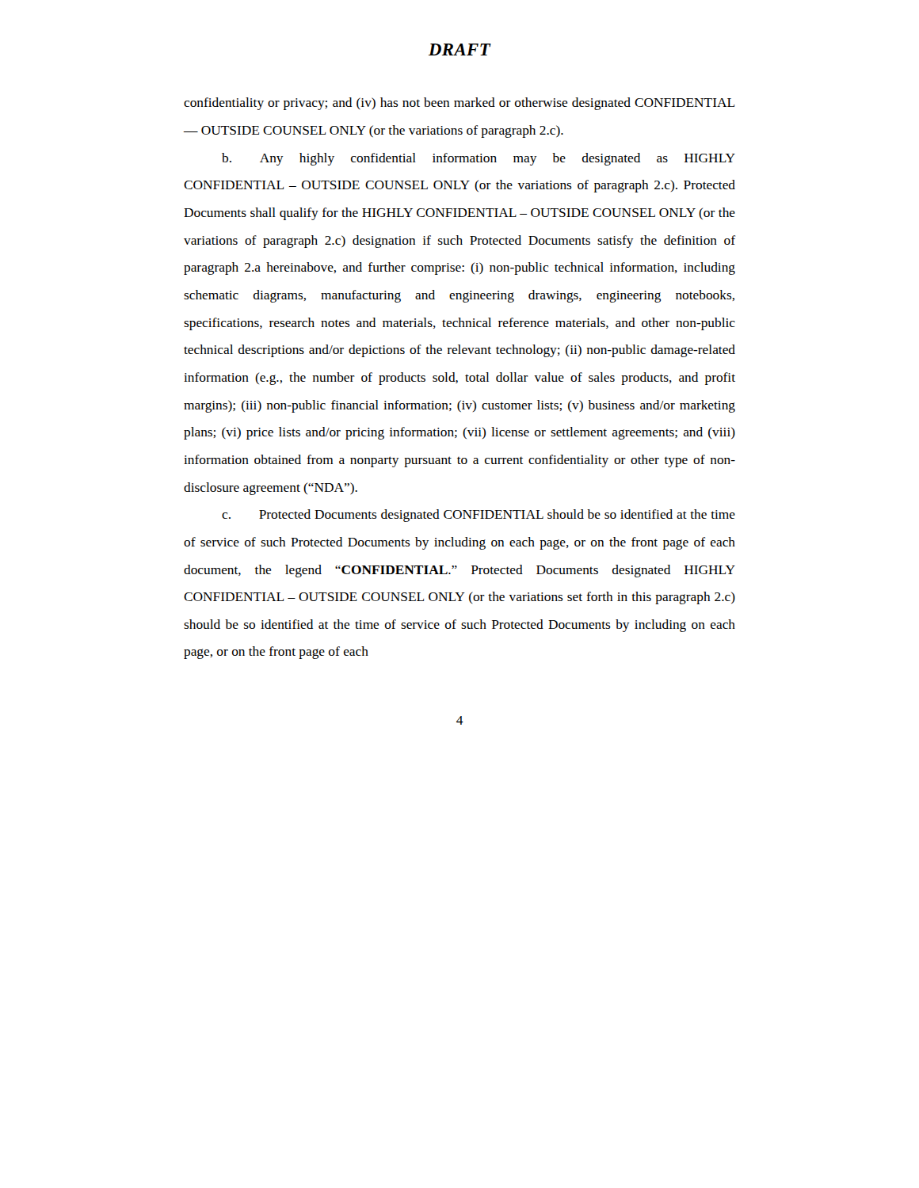DRAFT
confidentiality or privacy; and (iv) has not been marked or otherwise designated CONFIDENTIAL — OUTSIDE COUNSEL ONLY (or the variations of paragraph 2.c).
b.  Any highly confidential information may be designated as HIGHLY CONFIDENTIAL – OUTSIDE COUNSEL ONLY (or the variations of paragraph 2.c). Protected Documents shall qualify for the HIGHLY CONFIDENTIAL – OUTSIDE COUNSEL ONLY (or the variations of paragraph 2.c) designation if such Protected Documents satisfy the definition of paragraph 2.a hereinabove, and further comprise: (i) non-public technical information, including schematic diagrams, manufacturing and engineering drawings, engineering notebooks, specifications, research notes and materials, technical reference materials, and other non-public technical descriptions and/or depictions of the relevant technology; (ii) non-public damage-related information (e.g., the number of products sold, total dollar value of sales products, and profit margins); (iii) non-public financial information; (iv) customer lists; (v) business and/or marketing plans; (vi) price lists and/or pricing information; (vii) license or settlement agreements; and (viii) information obtained from a nonparty pursuant to a current confidentiality or other type of non-disclosure agreement (“NDA”).
c.  Protected Documents designated CONFIDENTIAL should be so identified at the time of service of such Protected Documents by including on each page, or on the front page of each document, the legend “CONFIDENTIAL.” Protected Documents designated HIGHLY CONFIDENTIAL – OUTSIDE COUNSEL ONLY (or the variations set forth in this paragraph 2.c) should be so identified at the time of service of such Protected Documents by including on each page, or on the front page of each
4